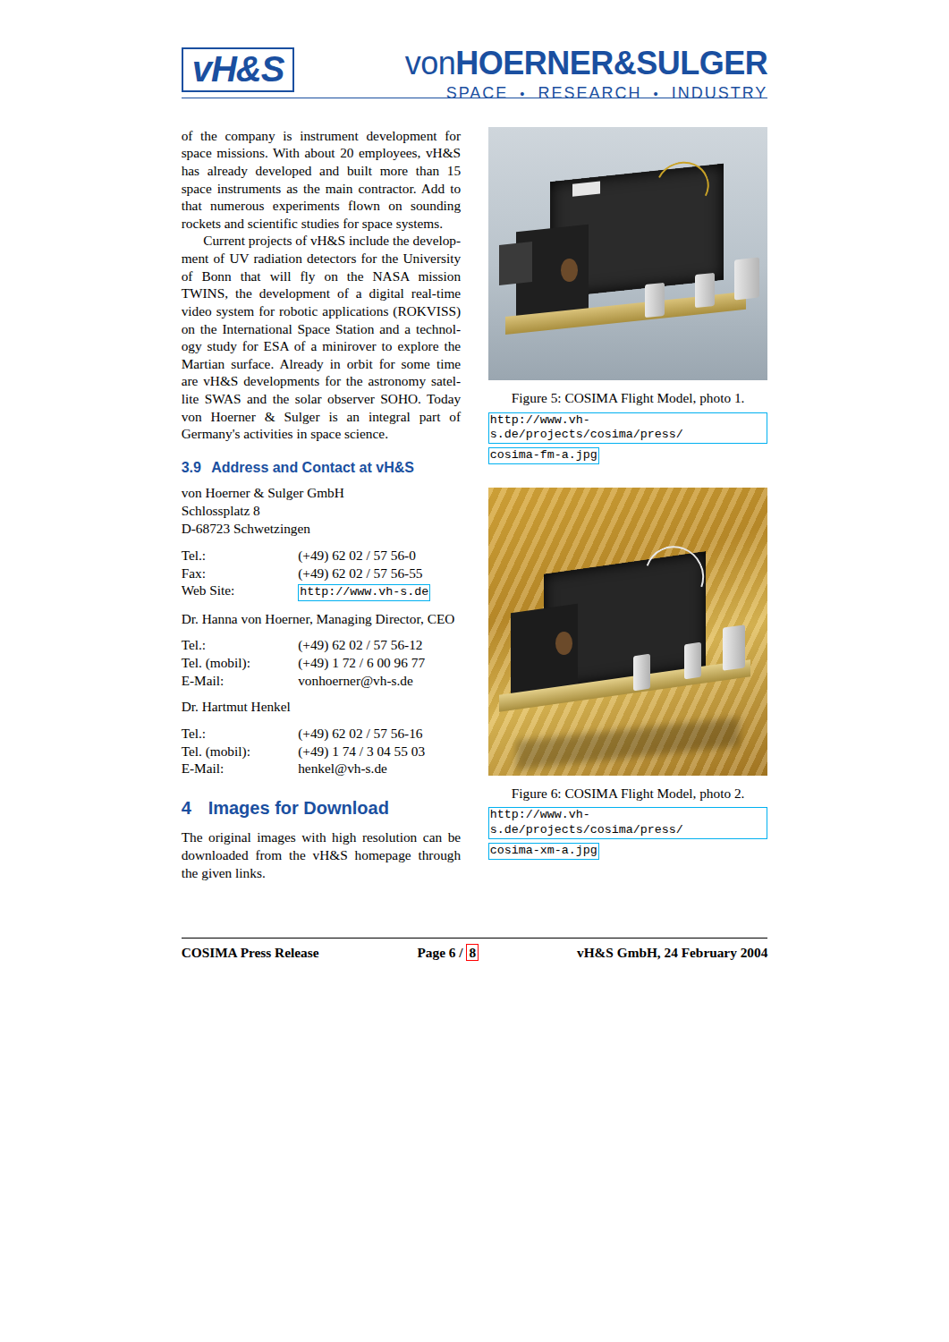vH&S
von HOERNER&SULGER
SPACE • RESEARCH • INDUSTRY
of the company is instrument development for space missions. With about 20 employees, vH&S has already developed and built more than 15 space instruments as the main contractor. Add to that numerous experiments flown on sounding rockets and scientific studies for space systems.
Current projects of vH&S include the development of UV radiation detectors for the University of Bonn that will fly on the NASA mission TWINS, the development of a digital real-time video system for robotic applications (ROKVISS) on the International Space Station and a technology study for ESA of a minirover to explore the Martian surface. Already in orbit for some time are vH&S developments for the astronomy satellite SWAS and the solar observer SOHO. Today von Hoerner & Sulger is an integral part of Germany's activities in space science.
3.9 Address and Contact at vH&S
von Hoerner & Sulger GmbH
Schlossplatz 8
D-68723 Schwetzingen
| Tel.: | (+49) 62 02 / 57 56-0 |
| Fax: | (+49) 62 02 / 57 56-55 |
| Web Site: | http://www.vh-s.de |
Dr. Hanna von Hoerner, Managing Director, CEO
| Tel.: | (+49) 62 02 / 57 56-12 |
| Tel. (mobil): | (+49) 1 72 / 6 00 96 77 |
| E-Mail: | vonhoerner@vh-s.de |
Dr. Hartmut Henkel
| Tel.: | (+49) 62 02 / 57 56-16 |
| Tel. (mobil): | (+49) 1 74 / 3 04 55 03 |
| E-Mail: | henkel@vh-s.de |
4 Images for Download
The original images with high resolution can be downloaded from the vH&S homepage through the given links.
Figure 5: COSIMA Flight Model, photo 1.
http://www.vh-s.de/projects/cosima/press/
cosima-fm-a.jpg
Figure 6: COSIMA Flight Model, photo 2.
http://www.vh-s.de/projects/cosima/press/
cosima-xm-a.jpg
COSIMA Press Release
Page 6 / 8
vH&S GmbH, 24 February 2004